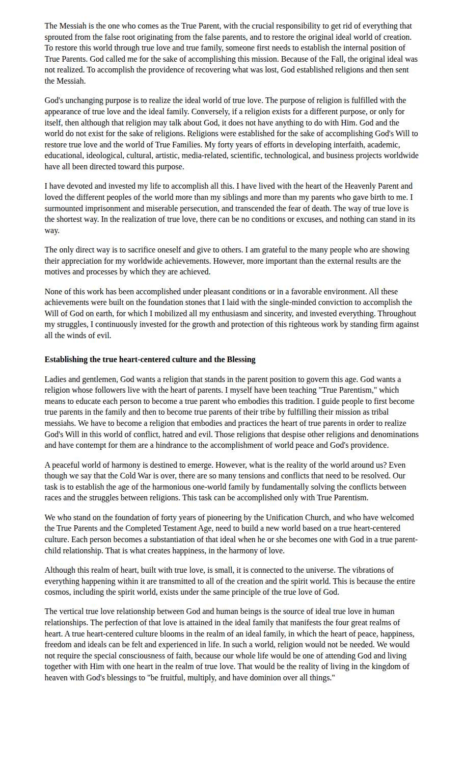The Messiah is the one who comes as the True Parent, with the crucial responsibility to get rid of everything that sprouted from the false root originating from the false parents, and to restore the original ideal world of creation. To restore this world through true love and true family, someone first needs to establish the internal position of True Parents. God called me for the sake of accomplishing this mission. Because of the Fall, the original ideal was not realized. To accomplish the providence of recovering what was lost, God established religions and then sent the Messiah.
God's unchanging purpose is to realize the ideal world of true love. The purpose of religion is fulfilled with the appearance of true love and the ideal family. Conversely, if a religion exists for a different purpose, or only for itself, then although that religion may talk about God, it does not have anything to do with Him. God and the world do not exist for the sake of religions. Religions were established for the sake of accomplishing God's Will to restore true love and the world of True Families. My forty years of efforts in developing interfaith, academic, educational, ideological, cultural, artistic, media-related, scientific, technological, and business projects worldwide have all been directed toward this purpose.
I have devoted and invested my life to accomplish all this. I have lived with the heart of the Heavenly Parent and loved the different peoples of the world more than my siblings and more than my parents who gave birth to me. I surmounted imprisonment and miserable persecution, and transcended the fear of death. The way of true love is the shortest way. In the realization of true love, there can be no conditions or excuses, and nothing can stand in its way.
The only direct way is to sacrifice oneself and give to others. I am grateful to the many people who are showing their appreciation for my worldwide achievements. However, more important than the external results are the motives and processes by which they are achieved.
None of this work has been accomplished under pleasant conditions or in a favorable environment. All these achievements were built on the foundation stones that I laid with the single-minded conviction to accomplish the Will of God on earth, for which I mobilized all my enthusiasm and sincerity, and invested everything. Throughout my struggles, I continuously invested for the growth and protection of this righteous work by standing firm against all the winds of evil.
Establishing the true heart-centered culture and the Blessing
Ladies and gentlemen, God wants a religion that stands in the parent position to govern this age. God wants a religion whose followers live with the heart of parents. I myself have been teaching "True Parentism," which means to educate each person to become a true parent who embodies this tradition. I guide people to first become true parents in the family and then to become true parents of their tribe by fulfilling their mission as tribal messiahs. We have to become a religion that embodies and practices the heart of true parents in order to realize God's Will in this world of conflict, hatred and evil. Those religions that despise other religions and denominations and have contempt for them are a hindrance to the accomplishment of world peace and God's providence.
A peaceful world of harmony is destined to emerge. However, what is the reality of the world around us? Even though we say that the Cold War is over, there are so many tensions and conflicts that need to be resolved. Our task is to establish the age of the harmonious one-world family by fundamentally solving the conflicts between races and the struggles between religions. This task can be accomplished only with True Parentism.
We who stand on the foundation of forty years of pioneering by the Unification Church, and who have welcomed the True Parents and the Completed Testament Age, need to build a new world based on a true heart-centered culture. Each person becomes a substantiation of that ideal when he or she becomes one with God in a true parent-child relationship. That is what creates happiness, in the harmony of love.
Although this realm of heart, built with true love, is small, it is connected to the universe. The vibrations of everything happening within it are transmitted to all of the creation and the spirit world. This is because the entire cosmos, including the spirit world, exists under the same principle of the true love of God.
The vertical true love relationship between God and human beings is the source of ideal true love in human relationships. The perfection of that love is attained in the ideal family that manifests the four great realms of heart. A true heart-centered culture blooms in the realm of an ideal family, in which the heart of peace, happiness, freedom and ideals can be felt and experienced in life. In such a world, religion would not be needed. We would not require the special consciousness of faith, because our whole life would be one of attending God and living together with Him with one heart in the realm of true love. That would be the reality of living in the kingdom of heaven with God's blessings to "be fruitful, multiply, and have dominion over all things."